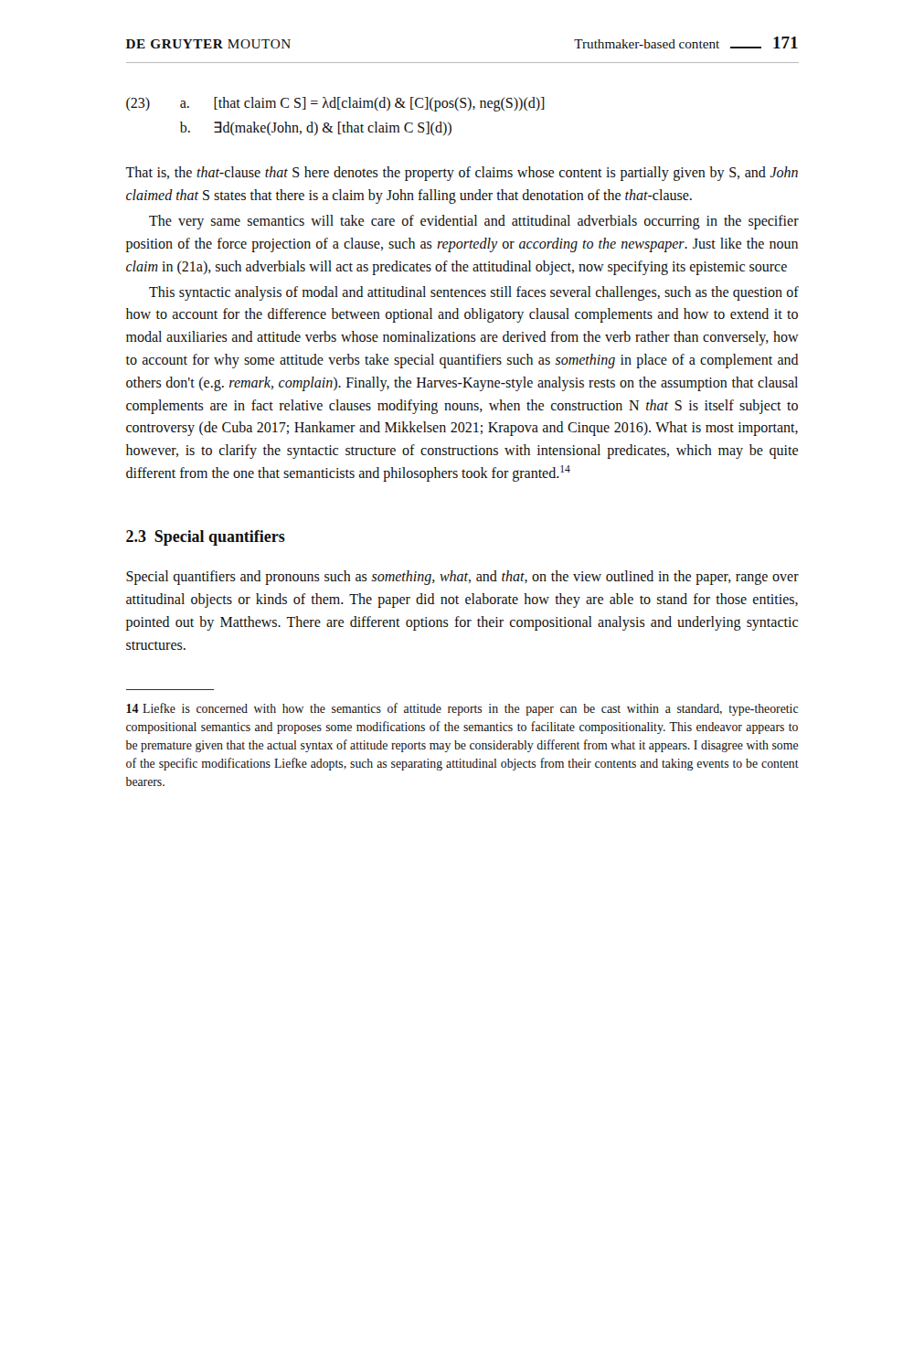DE GRUYTER MOUTON
Truthmaker-based content 171
| (23) | a. | [that claim C S] = λd[claim(d) & [C](pos(S), neg(S))(d)] |
| | b. | ∃d(make(John, d) & [that claim C S](d)) |
That is, the that-clause that S here denotes the property of claims whose content is partially given by S, and John claimed that S states that there is a claim by John falling under that denotation of the that-clause.
The very same semantics will take care of evidential and attitudinal adverbials occurring in the specifier position of the force projection of a clause, such as reportedly or according to the newspaper. Just like the noun claim in (21a), such adverbials will act as predicates of the attitudinal object, now specifying its epistemic source
This syntactic analysis of modal and attitudinal sentences still faces several challenges, such as the question of how to account for the difference between optional and obligatory clausal complements and how to extend it to modal auxiliaries and attitude verbs whose nominalizations are derived from the verb rather than conversely, how to account for why some attitude verbs take special quantifiers such as something in place of a complement and others don't (e.g. remark, complain). Finally, the Harves-Kayne-style analysis rests on the assumption that clausal complements are in fact relative clauses modifying nouns, when the construction N that S is itself subject to controversy (de Cuba 2017; Hankamer and Mikkelsen 2021; Krapova and Cinque 2016). What is most important, however, is to clarify the syntactic structure of constructions with intensional predicates, which may be quite different from the one that semanticists and philosophers took for granted.14
2.3 Special quantifiers
Special quantifiers and pronouns such as something, what, and that, on the view outlined in the paper, range over attitudinal objects or kinds of them. The paper did not elaborate how they are able to stand for those entities, pointed out by Matthews. There are different options for their compositional analysis and underlying syntactic structures.
14 Liefke is concerned with how the semantics of attitude reports in the paper can be cast within a standard, type-theoretic compositional semantics and proposes some modifications of the semantics to facilitate compositionality. This endeavor appears to be premature given that the actual syntax of attitude reports may be considerably different from what it appears. I disagree with some of the specific modifications Liefke adopts, such as separating attitudinal objects from their contents and taking events to be content bearers.